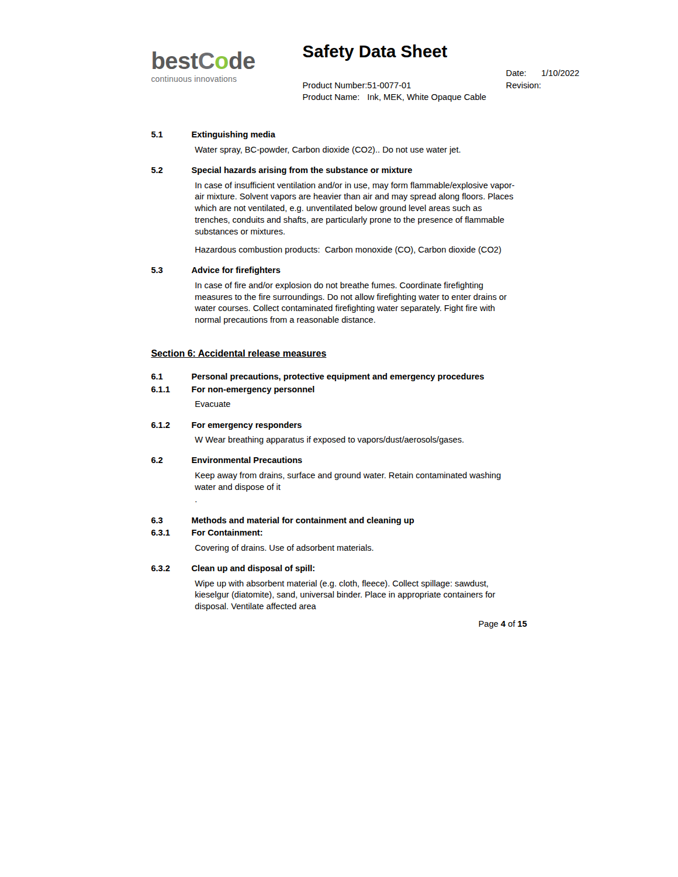bestCode
continuous innovations
Safety Data Sheet
| | | Date: | 1/10/2022 |
| Product Number: | 51-0077-01 | Revision: | |
| Product Name: | Ink, MEK, White Opaque Cable | | |
5.1
Extinguishing media
Water spray, BC-powder, Carbon dioxide (CO2).. Do not use water jet.
5.2
Special hazards arising from the substance or mixture
In case of insufficient ventilation and/or in use, may form flammable/explosive vapor-air mixture. Solvent vapors are heavier than air and may spread along floors. Places which are not ventilated, e.g. unventilated below ground level areas such as trenches, conduits and shafts, are particularly prone to the presence of flammable substances or mixtures.
Hazardous combustion products: Carbon monoxide (CO), Carbon dioxide (CO2)
5.3
Advice for firefighters
In case of fire and/or explosion do not breathe fumes. Coordinate firefighting measures to the fire surroundings. Do not allow firefighting water to enter drains or water courses. Collect contaminated firefighting water separately. Fight fire with normal precautions from a reasonable distance.
Section 6: Accidental release measures
6.1
Personal precautions, protective equipment and emergency procedures
6.1.1
For non-emergency personnel
Evacuate
6.1.2
For emergency responders
W Wear breathing apparatus if exposed to vapors/dust/aerosols/gases.
6.2
Environmental Precautions
Keep away from drains, surface and ground water. Retain contaminated washing water and dispose of it
.
6.3
Methods and material for containment and cleaning up
6.3.1
For Containment:
Covering of drains. Use of adsorbent materials.
6.3.2
Clean up and disposal of spill:
Wipe up with absorbent material (e.g. cloth, fleece). Collect spillage: sawdust, kieselgur (diatomite), sand, universal binder. Place in appropriate containers for disposal. Ventilate affected area
Page 4 of 15